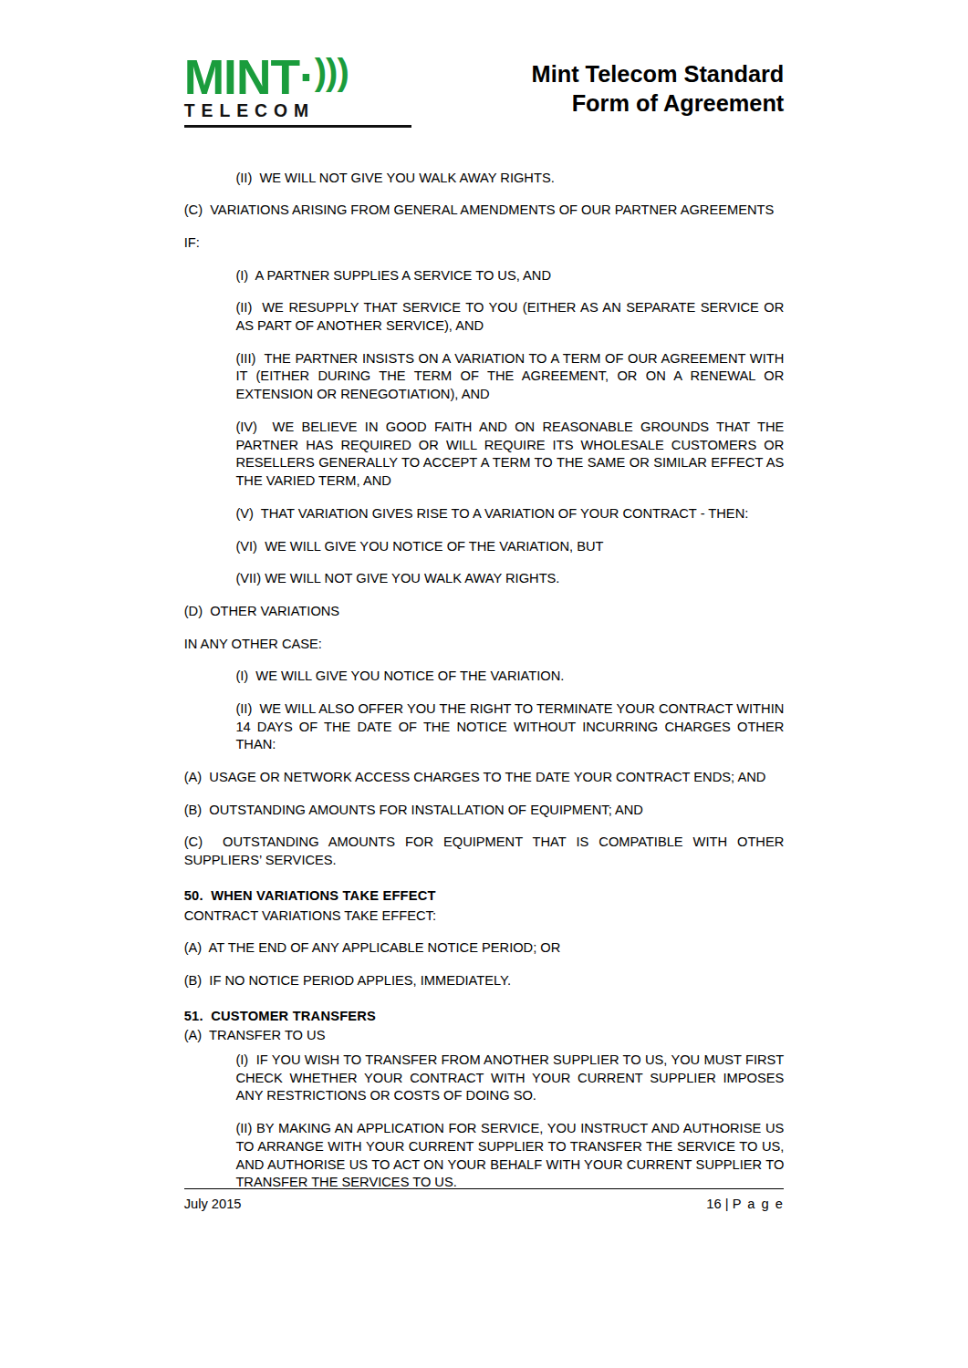MINT·)))
TELECOM
Mint Telecom Standard
Form of Agreement
(II) WE WILL NOT GIVE YOU WALK AWAY RIGHTS.
(C) VARIATIONS ARISING FROM GENERAL AMENDMENTS OF OUR PARTNER AGREEMENTS
IF:
(I) A PARTNER SUPPLIES A SERVICE TO US, AND
(II) WE RESUPPLY THAT SERVICE TO YOU (EITHER AS AN SEPARATE SERVICE OR AS PART OF ANOTHER SERVICE), AND
(III) THE PARTNER INSISTS ON A VARIATION TO A TERM OF OUR AGREEMENT WITH IT (EITHER DURING THE TERM OF THE AGREEMENT, OR ON A RENEWAL OR EXTENSION OR RENEGOTIATION), AND
(IV) WE BELIEVE IN GOOD FAITH AND ON REASONABLE GROUNDS THAT THE PARTNER HAS REQUIRED OR WILL REQUIRE ITS WHOLESALE CUSTOMERS OR RESELLERS GENERALLY TO ACCEPT A TERM TO THE SAME OR SIMILAR EFFECT AS THE VARIED TERM, AND
(V) THAT VARIATION GIVES RISE TO A VARIATION OF YOUR CONTRACT - THEN:
(VI) WE WILL GIVE YOU NOTICE OF THE VARIATION, BUT
(VII) WE WILL NOT GIVE YOU WALK AWAY RIGHTS.
(D) OTHER VARIATIONS
IN ANY OTHER CASE:
(I) WE WILL GIVE YOU NOTICE OF THE VARIATION.
(II) WE WILL ALSO OFFER YOU THE RIGHT TO TERMINATE YOUR CONTRACT WITHIN 14 DAYS OF THE DATE OF THE NOTICE WITHOUT INCURRING CHARGES OTHER THAN:
(A) USAGE OR NETWORK ACCESS CHARGES TO THE DATE YOUR CONTRACT ENDS; AND
(B) OUTSTANDING AMOUNTS FOR INSTALLATION OF EQUIPMENT; AND
(C) OUTSTANDING AMOUNTS FOR EQUIPMENT THAT IS COMPATIBLE WITH OTHER SUPPLIERS’ SERVICES.
50. WHEN VARIATIONS TAKE EFFECT
CONTRACT VARIATIONS TAKE EFFECT:
(A) AT THE END OF ANY APPLICABLE NOTICE PERIOD; OR
(B) IF NO NOTICE PERIOD APPLIES, IMMEDIATELY.
51. CUSTOMER TRANSFERS
(A) TRANSFER TO US
(I) IF YOU WISH TO TRANSFER FROM ANOTHER SUPPLIER TO US, YOU MUST FIRST CHECK WHETHER YOUR CONTRACT WITH YOUR CURRENT SUPPLIER IMPOSES ANY RESTRICTIONS OR COSTS OF DOING SO.
(II) BY MAKING AN APPLICATION FOR SERVICE, YOU INSTRUCT AND AUTHORISE US TO ARRANGE WITH YOUR CURRENT SUPPLIER TO TRANSFER THE SERVICE TO US, AND AUTHORISE US TO ACT ON YOUR BEHALF WITH YOUR CURRENT SUPPLIER TO TRANSFER THE SERVICES TO US.
July 2015
16 | P a g e